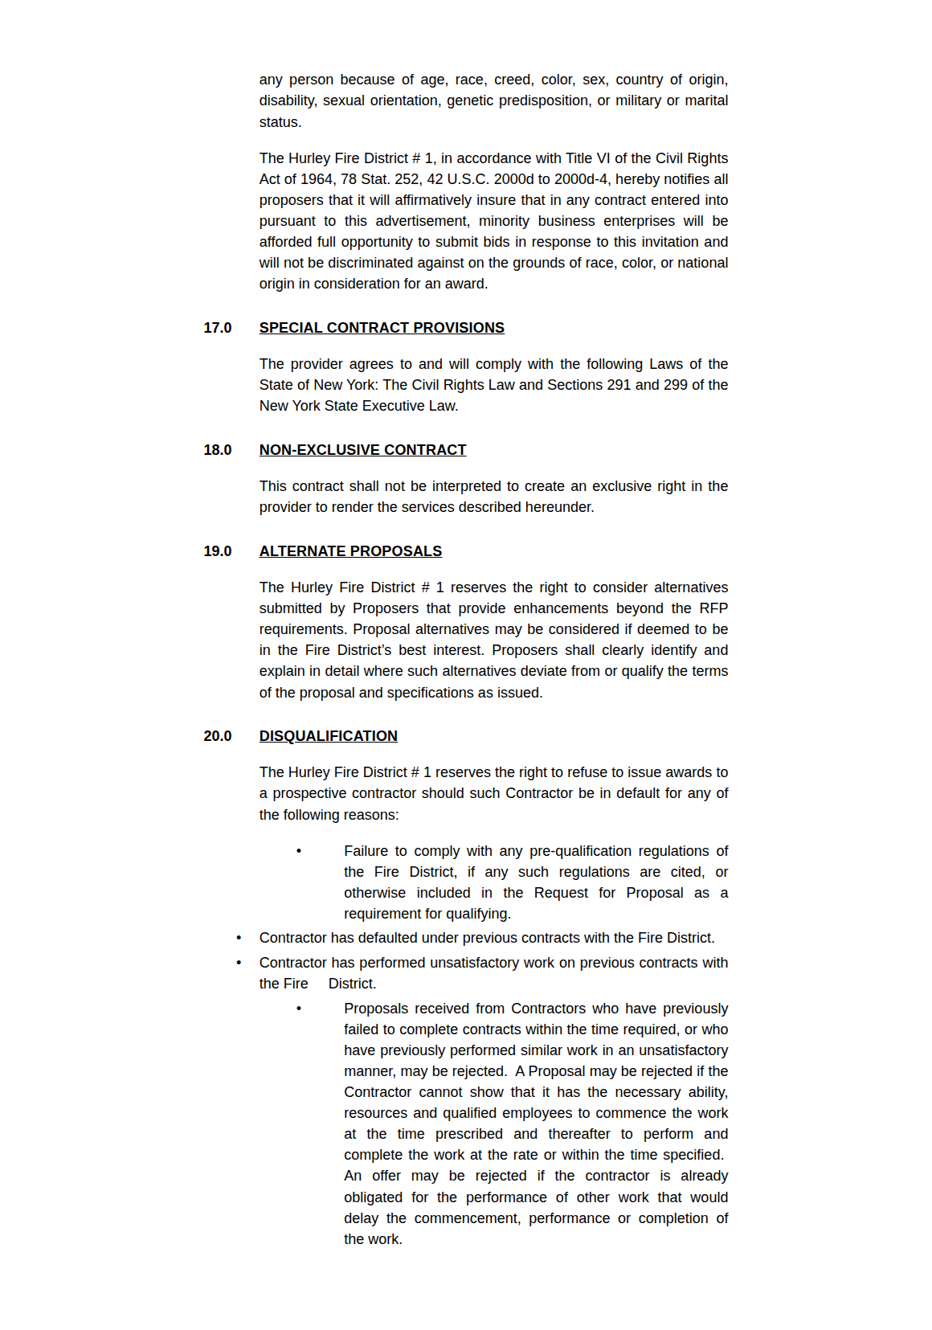any person because of age, race, creed, color, sex, country of origin, disability, sexual orientation, genetic predisposition, or military or marital status.
The Hurley Fire District # 1, in accordance with Title VI of the Civil Rights Act of 1964, 78 Stat. 252, 42 U.S.C. 2000d to 2000d-4, hereby notifies all proposers that it will affirmatively insure that in any contract entered into pursuant to this advertisement, minority business enterprises will be afforded full opportunity to submit bids in response to this invitation and will not be discriminated against on the grounds of race, color, or national origin in consideration for an award.
17.0 SPECIAL CONTRACT PROVISIONS
The provider agrees to and will comply with the following Laws of the State of New York: The Civil Rights Law and Sections 291 and 299 of the New York State Executive Law.
18.0 NON-EXCLUSIVE CONTRACT
This contract shall not be interpreted to create an exclusive right in the provider to render the services described hereunder.
19.0 ALTERNATE PROPOSALS
The Hurley Fire District # 1 reserves the right to consider alternatives submitted by Proposers that provide enhancements beyond the RFP requirements. Proposal alternatives may be considered if deemed to be in the Fire District’s best interest. Proposers shall clearly identify and explain in detail where such alternatives deviate from or qualify the terms of the proposal and specifications as issued.
20.0 DISQUALIFICATION
The Hurley Fire District # 1 reserves the right to refuse to issue awards to a prospective contractor should such Contractor be in default for any of the following reasons:
Failure to comply with any pre-qualification regulations of the Fire District, if any such regulations are cited, or otherwise included in the Request for Proposal as a requirement for qualifying.
Contractor has defaulted under previous contracts with the Fire District.
Contractor has performed unsatisfactory work on previous contracts with the Fire District.
Proposals received from Contractors who have previously failed to complete contracts within the time required, or who have previously performed similar work in an unsatisfactory manner, may be rejected. A Proposal may be rejected if the Contractor cannot show that it has the necessary ability, resources and qualified employees to commence the work at the time prescribed and thereafter to perform and complete the work at the rate or within the time specified. An offer may be rejected if the contractor is already obligated for the performance of other work that would delay the commencement, performance or completion of the work.